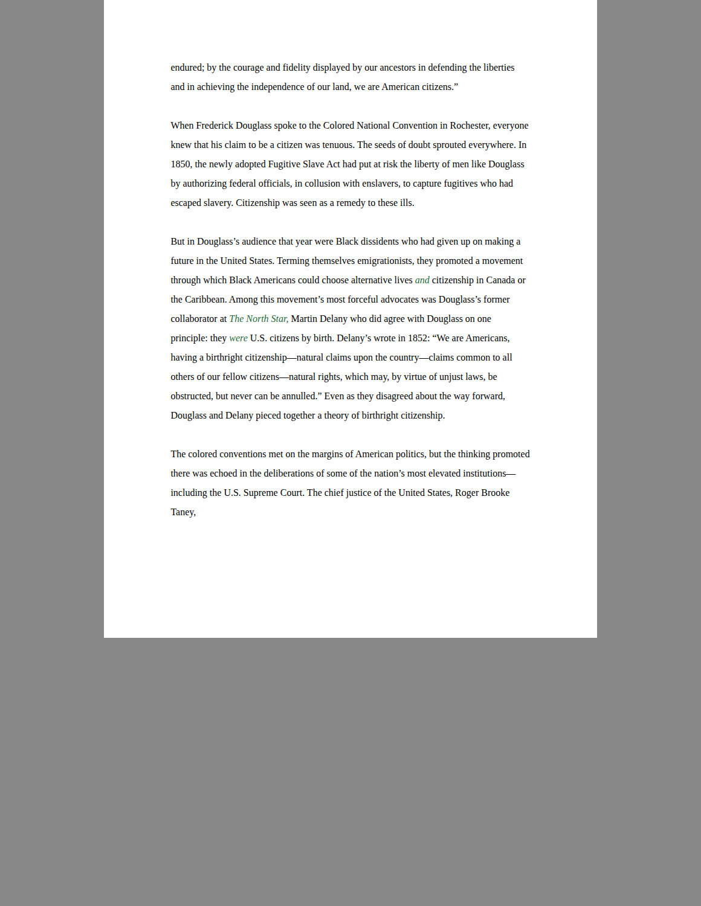endured; by the courage and fidelity displayed by our ancestors in defending the liberties and in achieving the independence of our land, we are American citizens.”
When Frederick Douglass spoke to the Colored National Convention in Rochester, everyone knew that his claim to be a citizen was tenuous. The seeds of doubt sprouted everywhere. In 1850, the newly adopted Fugitive Slave Act had put at risk the liberty of men like Douglass by authorizing federal officials, in collusion with enslavers, to capture fugitives who had escaped slavery. Citizenship was seen as a remedy to these ills.
But in Douglass’s audience that year were Black dissidents who had given up on making a future in the United States. Terming themselves emigrationists, they promoted a movement through which Black Americans could choose alternative lives and citizenship in Canada or the Caribbean. Among this movement’s most forceful advocates was Douglass’s former collaborator at The North Star, Martin Delany who did agree with Douglass on one principle: they were U.S. citizens by birth. Delany’s wrote in 1852: “We are Americans, having a birthright citizenship—natural claims upon the country—claims common to all others of our fellow citizens—natural rights, which may, by virtue of unjust laws, be obstructed, but never can be annulled.” Even as they disagreed about the way forward, Douglass and Delany pieced together a theory of birthright citizenship.
The colored conventions met on the margins of American politics, but the thinking promoted there was echoed in the deliberations of some of the nation’s most elevated institutions—including the U.S. Supreme Court. The chief justice of the United States, Roger Brooke Taney,